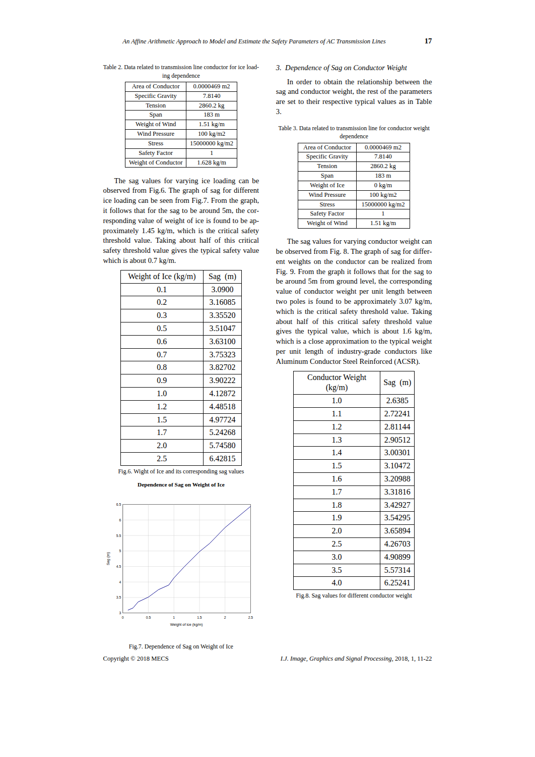An Affine Arithmetic Approach to Model and Estimate the Safety Parameters of AC Transmission Lines 17
Table 2. Data related to transmission line conductor for ice loading dependence
| Area of Conductor | 0.0000469 m2 |
| Specific Gravity | 7.8140 |
| Tension | 2860.2 kg |
| Span | 183 m |
| Weight of Wind | 1.51 kg/m |
| Wind Pressure | 100 kg/m2 |
| Stress | 15000000 kg/m2 |
| Safety Factor | 1 |
| Weight of Conductor | 1.628 kg/m |
The sag values for varying ice loading can be observed from Fig.6. The graph of sag for different ice loading can be seen from Fig.7. From the graph, it follows that for the sag to be around 5m, the corresponding value of weight of ice is found to be approximately 1.45 kg/m, which is the critical safety threshold value. Taking about half of this critical safety threshold value gives the typical safety value which is about 0.7 kg/m.
| Weight of Ice (kg/m) | Sag (m) |
| --- | --- |
| 0.1 | 3.0900 |
| 0.2 | 3.16085 |
| 0.3 | 3.35520 |
| 0.5 | 3.51047 |
| 0.6 | 3.63100 |
| 0.7 | 3.75323 |
| 0.8 | 3.82702 |
| 0.9 | 3.90222 |
| 1.0 | 4.12872 |
| 1.2 | 4.48518 |
| 1.5 | 4.97724 |
| 1.7 | 5.24268 |
| 2.0 | 5.74580 |
| 2.5 | 6.42815 |
Fig.6. Wight of Ice and its corresponding sag values
Dependence of Sag on Weight of Ice
3 3.5 4 4.5 5 5.5 6 6.5 0 0.5 1 1.5 2 2.5 Weight of ice (kg/m) Sag (m)
Fig.7. Dependence of Sag on Weight of Ice
3. Dependence of Sag on Conductor Weight
In order to obtain the relationship between the sag and conductor weight, the rest of the parameters are set to their respective typical values as in Table 3.
Table 3. Data related to transmission line for conductor weight dependence
| Area of Conductor | 0.0000469 m2 |
| Specific Gravity | 7.8140 |
| Tension | 2860.2 kg |
| Span | 183 m |
| Weight of Ice | 0 kg/m |
| Wind Pressure | 100 kg/m2 |
| Stress | 15000000 kg/m2 |
| Safety Factor | 1 |
| Weight of Wind | 1.51 kg/m |
The sag values for varying conductor weight can be observed from Fig. 8. The graph of sag for different weights on the conductor can be realized from Fig. 9. From the graph it follows that for the sag to be around 5m from ground level, the corresponding value of conductor weight per unit length between two poles is found to be approximately 3.07 kg/m, which is the critical safety threshold value. Taking about half of this critical safety threshold value gives the typical value, which is about 1.6 kg/m, which is a close approximation to the typical weight per unit length of industry-grade conductors like Aluminum Conductor Steel Reinforced (ACSR).
| Conductor Weight (kg/m) | Sag (m) |
| --- | --- |
| 1.0 | 2.6385 |
| 1.1 | 2.72241 |
| 1.2 | 2.81144 |
| 1.3 | 2.90512 |
| 1.4 | 3.00301 |
| 1.5 | 3.10472 |
| 1.6 | 3.20988 |
| 1.7 | 3.31816 |
| 1.8 | 3.42927 |
| 1.9 | 3.54295 |
| 2.0 | 3.65894 |
| 2.5 | 4.26703 |
| 3.0 | 4.90899 |
| 3.5 | 5.57314 |
| 4.0 | 6.25241 |
Fig.8. Sag values for different conductor weight
Copyright © 2018 MECS I.J. Image, Graphics and Signal Processing, 2018, 1, 11-22